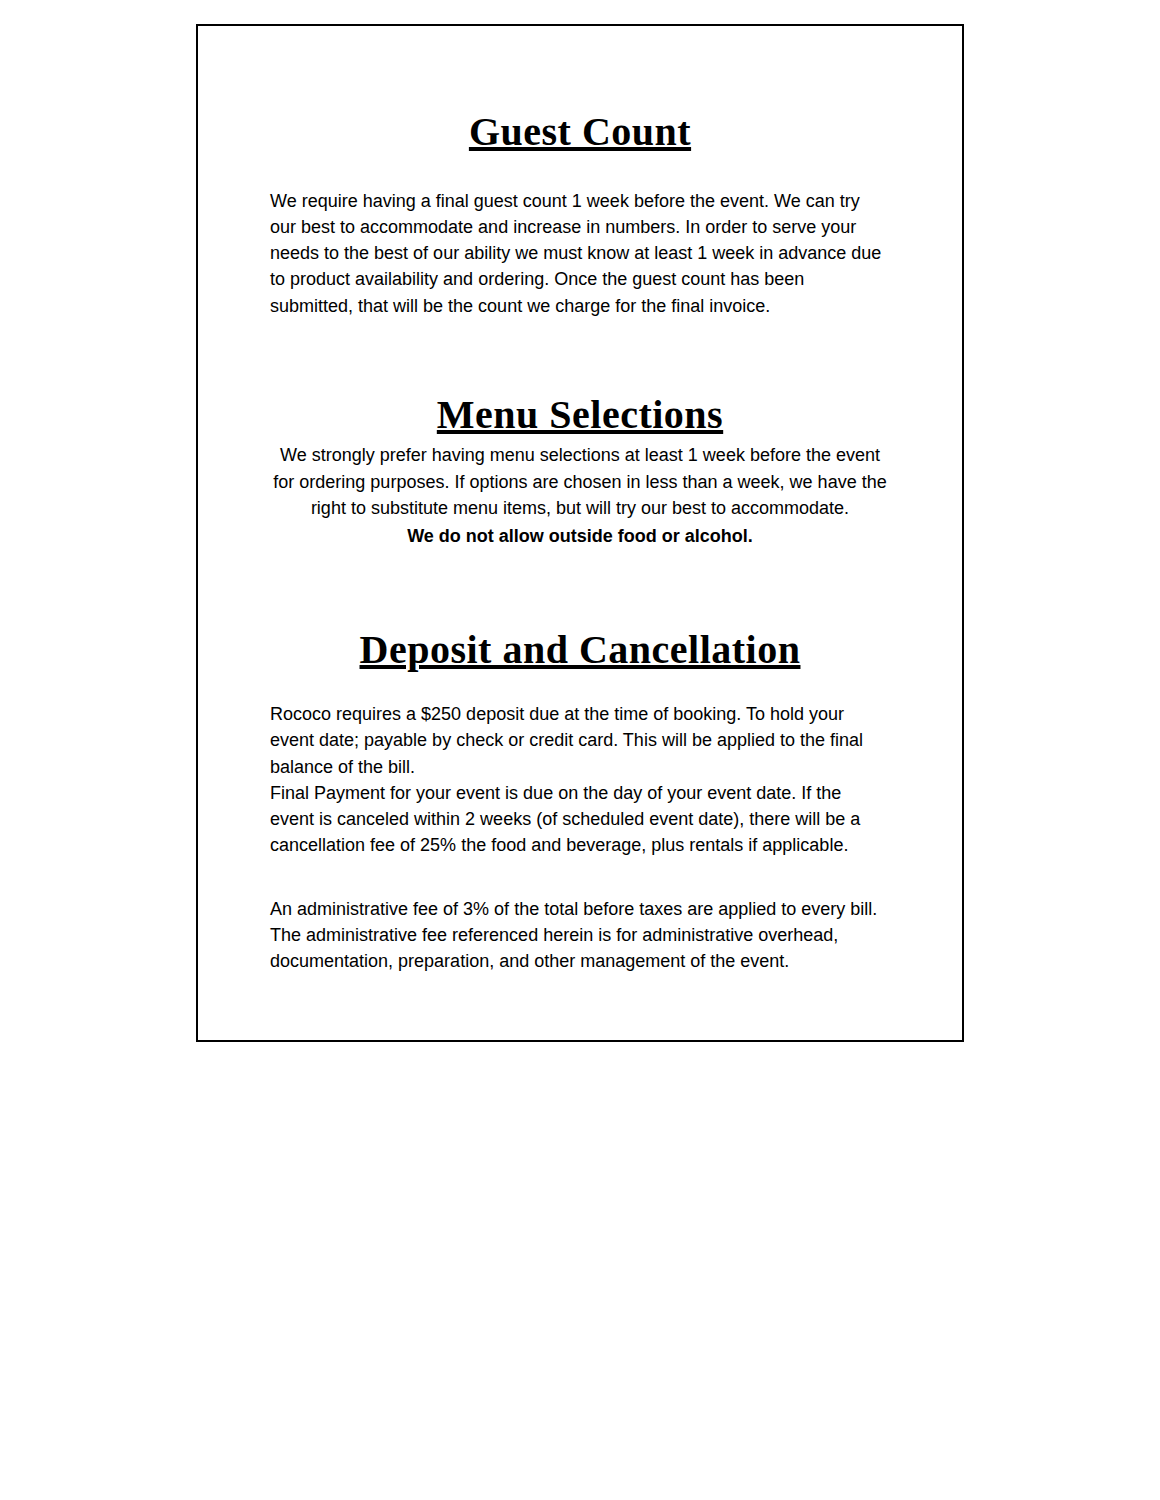Guest Count
We require having a final guest count 1 week before the event. We can try our best to accommodate and increase in numbers. In order to serve your needs to the best of our ability we must know at least 1 week in advance due to product availability and ordering. Once the guest count has been submitted, that will be the count we charge for the final invoice.
Menu Selections
We strongly prefer having menu selections at least 1 week before the event for ordering purposes. If options are chosen in less than a week, we have the right to substitute menu items, but will try our best to accommodate.
We do not allow outside food or alcohol.
Deposit and Cancellation
Rococo requires a $250 deposit due at the time of booking. To hold your event date; payable by check or credit card. This will be applied to the final balance of the bill.
Final Payment for your event is due on the day of your event date. If the event is canceled within 2 weeks (of scheduled event date), there will be a cancellation fee of 25% the food and beverage, plus rentals if applicable.
An administrative fee of 3% of the total before taxes are applied to every bill. The administrative fee referenced herein is for administrative overhead, documentation, preparation, and other management of the event.